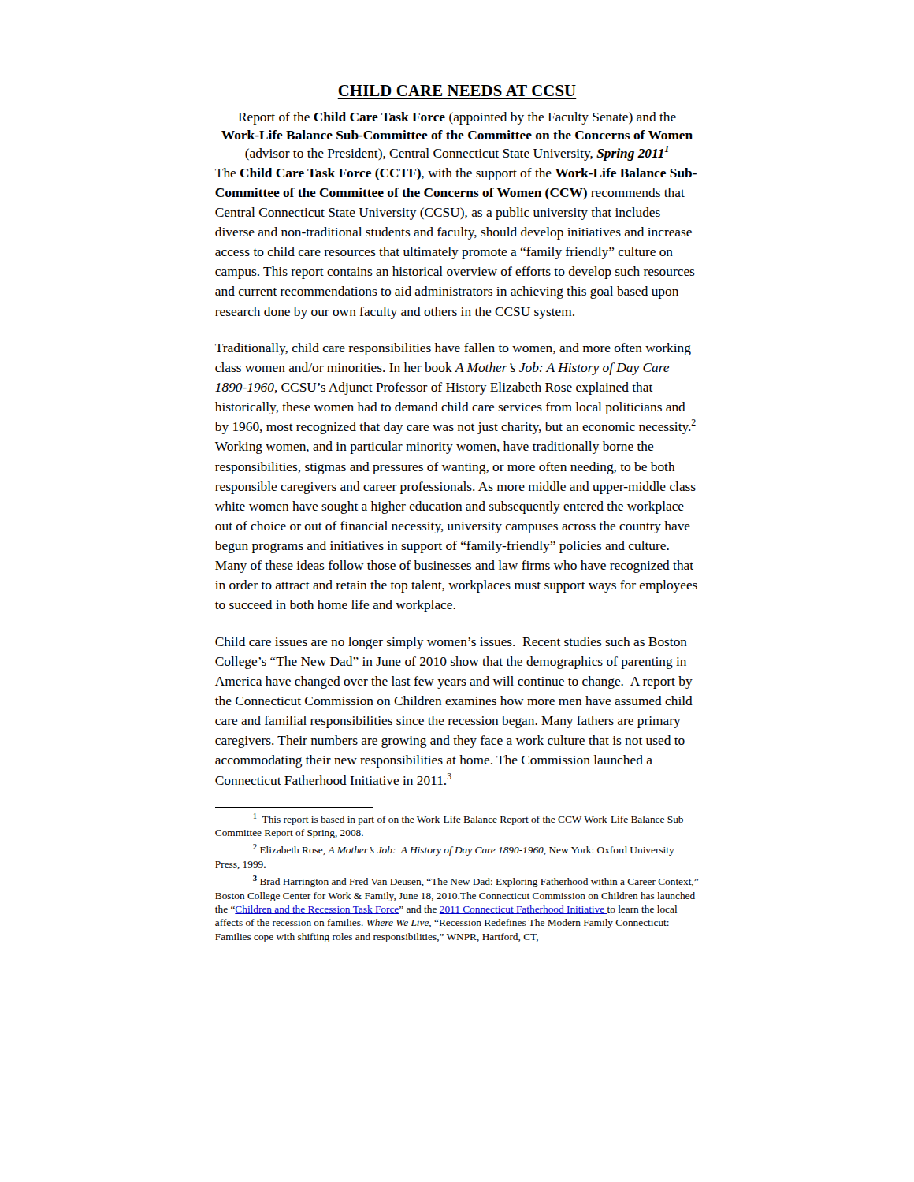CHILD CARE NEEDS AT CCSU
Report of the Child Care Task Force (appointed by the Faculty Senate) and the
Work-Life Balance Sub-Committee of the Committee on the Concerns of Women
(advisor to the President), Central Connecticut State University, Spring 20111
The Child Care Task Force (CCTF), with the support of the Work-Life Balance Sub-Committee of the Committee of the Concerns of Women (CCW) recommends that Central Connecticut State University (CCSU), as a public university that includes diverse and non-traditional students and faculty, should develop initiatives and increase access to child care resources that ultimately promote a “family friendly” culture on campus. This report contains an historical overview of efforts to develop such resources and current recommendations to aid administrators in achieving this goal based upon research done by our own faculty and others in the CCSU system.
Traditionally, child care responsibilities have fallen to women, and more often working class women and/or minorities. In her book A Mother’s Job: A History of Day Care 1890-1960, CCSU’s Adjunct Professor of History Elizabeth Rose explained that historically, these women had to demand child care services from local politicians and by 1960, most recognized that day care was not just charity, but an economic necessity.2 Working women, and in particular minority women, have traditionally borne the responsibilities, stigmas and pressures of wanting, or more often needing, to be both responsible caregivers and career professionals. As more middle and upper-middle class white women have sought a higher education and subsequently entered the workplace out of choice or out of financial necessity, university campuses across the country have begun programs and initiatives in support of “family-friendly” policies and culture. Many of these ideas follow those of businesses and law firms who have recognized that in order to attract and retain the top talent, workplaces must support ways for employees to succeed in both home life and workplace.
Child care issues are no longer simply women’s issues. Recent studies such as Boston College’s “The New Dad” in June of 2010 show that the demographics of parenting in America have changed over the last few years and will continue to change. A report by the Connecticut Commission on Children examines how more men have assumed child care and familial responsibilities since the recession began. Many fathers are primary caregivers. Their numbers are growing and they face a work culture that is not used to accommodating their new responsibilities at home. The Commission launched a Connecticut Fatherhood Initiative in 2011.3
1 This report is based in part of on the Work-Life Balance Report of the CCW Work-Life Balance Sub-Committee Report of Spring, 2008.
2 Elizabeth Rose, A Mother’s Job: A History of Day Care 1890-1960, New York: Oxford University Press, 1999.
3 Brad Harrington and Fred Van Deusen, “The New Dad: Exploring Fatherhood within a Career Context,” Boston College Center for Work & Family, June 18, 2010.The Connecticut Commission on Children has launched the “Children and the Recession Task Force” and the 2011 Connecticut Fatherhood Initiative to learn the local affects of the recession on families. Where We Live, “Recession Redefines The Modern Family Connecticut: Families cope with shifting roles and responsibilities,” WNPR, Hartford, CT,